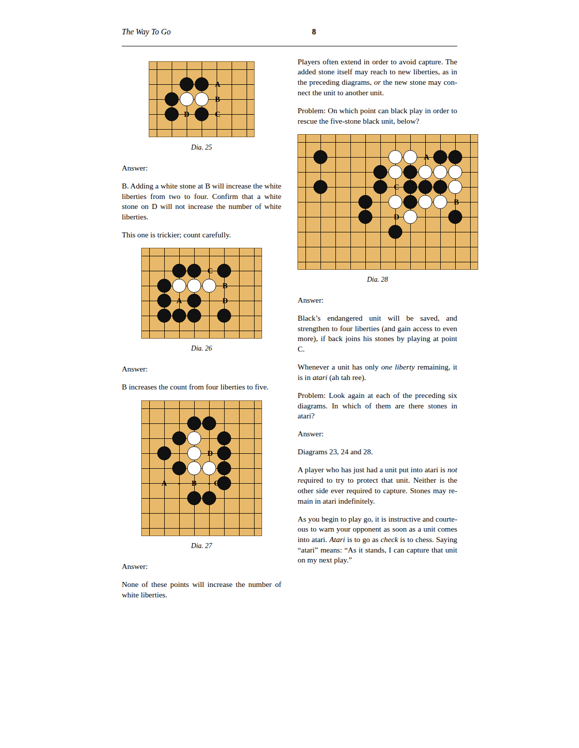The Way To Go 8
A
B
C
D
Dia. 25
Answer:
B. Adding a white stone at B will increase the white liberties from two to four. Confirm that a white stone on D will not increase the number of white liberties.
This one is trickier; count carefully.
C
B
A
D
Dia. 26
Answer:
B increases the count from four liberties to five.
D
A
-
B
-
C
C
Dia. 27
Answer:
None of these points will increase the number of white liberties.
Players often extend in order to avoid capture. The added stone itself may reach to new liberties, as in the preceding diagrams, or the new stone may connect the unit to another unit.
Problem: On which point can black play in order to rescue the five-stone black unit, below?
A
C
B
D
Dia. 28
Answer:
Black’s endangered unit will be saved, and strengthen to four liberties (and gain access to even more), if back joins his stones by playing at point C.
Whenever a unit has only one liberty remaining, it is in atari (ah tah ree).
Problem: Look again at each of the preceding six diagrams. In which of them are there stones in atari?
Answer:
Diagrams 23, 24 and 28.
A player who has just had a unit put into atari is not required to try to protect that unit. Neither is the other side ever required to capture. Stones may remain in atari indefinitely.
As you begin to play go, it is instructive and courteous to warn your opponent as soon as a unit comes into atari. Atari is to go as check is to chess. Saying “atari” means: “As it stands, I can capture that unit on my next play.”